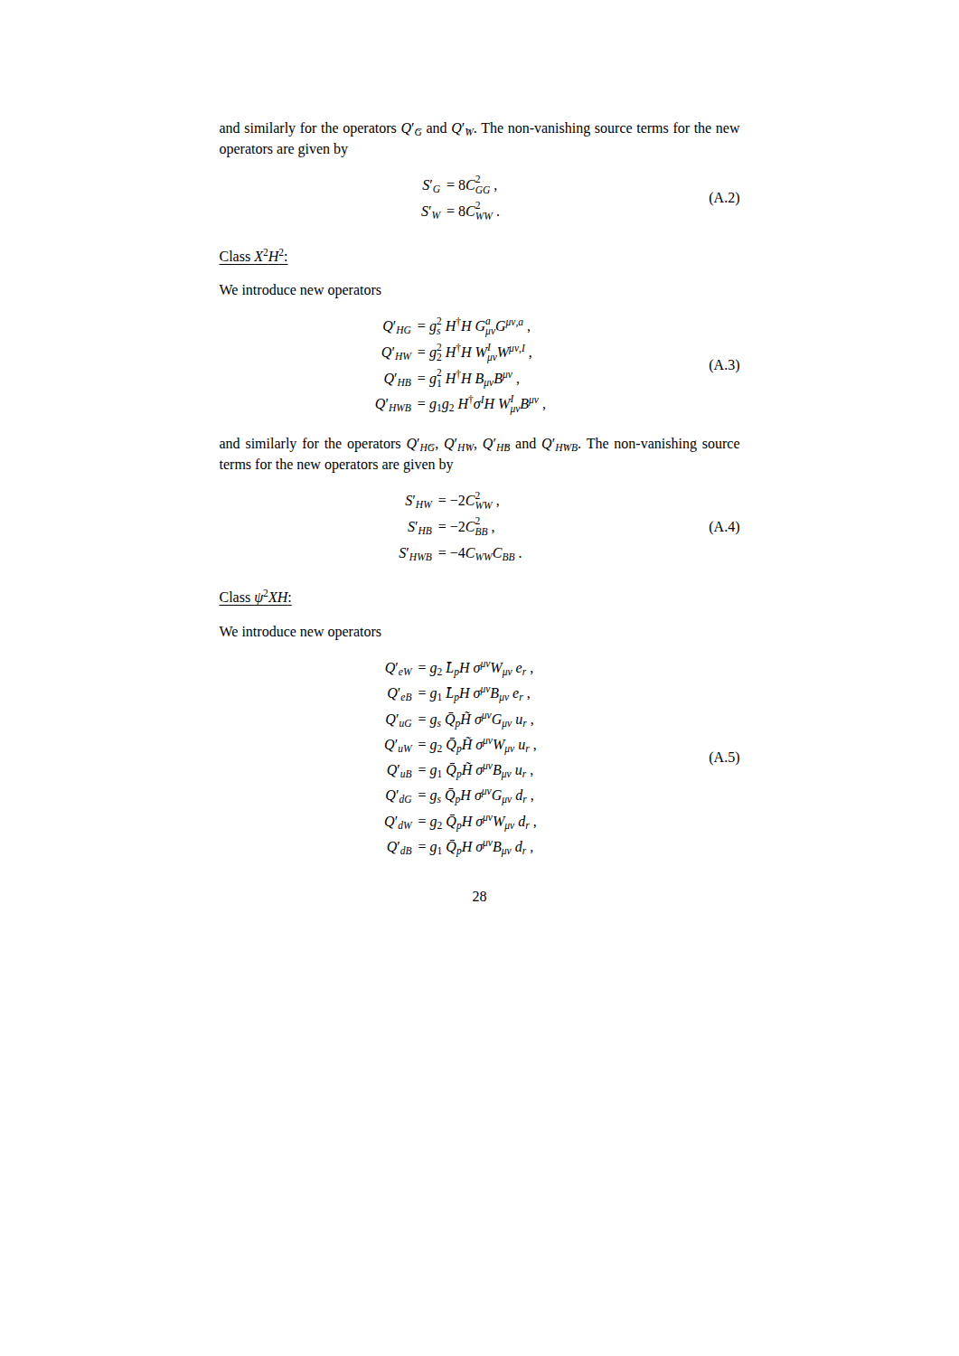and similarly for the operators Q′~G and Q′~W. The non-vanishing source terms for the new operators are given by
| S ′ G | = 8 C 2 GG , |
| S ′ W | = 8 C 2 WW . |
(A.2)
Class X2H2:
We introduce new operators
| Q ′ HG | = g 2 s H † H G a μν G μν,a , |
| Q ′ HW | = g 2 2 H † H W I μν W μν,I , |
| Q ′ HB | = g 2 1 H † H B μν B μν , |
| Q ′ HWB | = g 1 g 2 H † σ I H W I μν B μν , |
(A.3)
and similarly for the operators Q′H~G, Q′H~W, Q′H~B and Q′H~W B. The non-vanishing source terms for the new operators are given by
| S ′ HW | = −2 C 2 WW , |
| S ′ HB | = −2 C 2 BB , |
| S ′ HWB | = −4 C WW C BB . |
(A.4)
Class ψ2XH:
We introduce new operators
| Q ′ eW | = g 2 L̄ p H σ μν W μν e r , |
| Q ′ eB | = g 1 L̄ p H σ μν B μν e r , |
| Q ′ uG | = g s Q̄ p H̃ σ μν G μν u r , |
| Q ′ uW | = g 2 Q̄ p H̃ σ μν W μν u r , |
| Q ′ uB | = g 1 Q̄ p H̃ σ μν B μν u r , |
| Q ′ dG | = g s Q̄ p H σ μν G μν d r , |
| Q ′ dW | = g 2 Q̄ p H σ μν W μν d r , |
| Q ′ dB | = g 1 Q̄ p H σ μν B μν d r , |
(A.5)
28